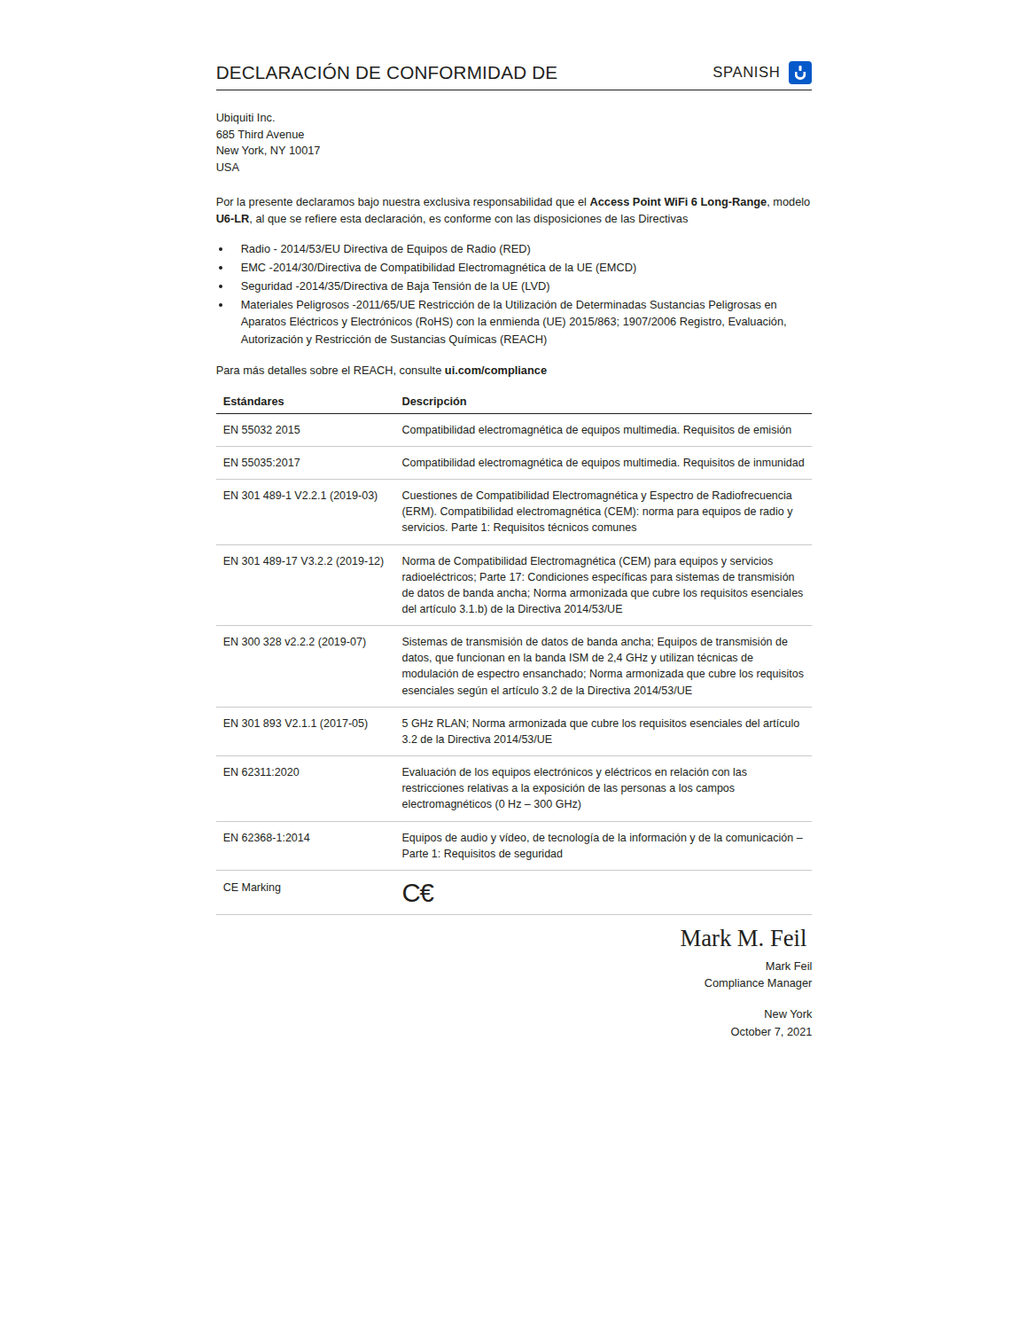DECLARACIÓN DE CONFORMIDAD DE
SPANISH
Ubiquiti Inc.
685 Third Avenue
New York, NY 10017
USA
Por la presente declaramos bajo nuestra exclusiva responsabilidad que el Access Point WiFi 6 Long-Range, modelo U6-LR, al que se refiere esta declaración, es conforme con las disposiciones de las Directivas
Radio - 2014/53/EU Directiva de Equipos de Radio (RED)
EMC -2014/30/Directiva de Compatibilidad Electromagnética de la UE (EMCD)
Seguridad -2014/35/Directiva de Baja Tensión de la UE (LVD)
Materiales Peligrosos -2011/65/UE Restricción de la Utilización de Determinadas Sustancias Peligrosas en Aparatos Eléctricos y Electrónicos (RoHS) con la enmienda (UE) 2015/863; 1907/2006 Registro, Evaluación, Autorización y Restricción de Sustancias Químicas (REACH)
Para más detalles sobre el REACH, consulte ui.com/compliance
| Estándares | Descripción |
| --- | --- |
| EN 55032 2015 | Compatibilidad electromagnética de equipos multimedia. Requisitos de emisión |
| EN 55035:2017 | Compatibilidad electromagnética de equipos multimedia. Requisitos de inmunidad |
| EN 301 489-1 V2.2.1 (2019-03) | Cuestiones de Compatibilidad Electromagnética y Espectro de Radiofrecuencia (ERM). Compatibilidad electromagnética (CEM): norma para equipos de radio y servicios. Parte 1: Requisitos técnicos comunes |
| EN 301 489-17 V3.2.2 (2019-12) | Norma de Compatibilidad Electromagnética (CEM) para equipos y servicios radioeléctricos; Parte 17: Condiciones específicas para sistemas de transmisión de datos de banda ancha; Norma armonizada que cubre los requisitos esenciales del artículo 3.1.b) de la Directiva 2014/53/UE |
| EN 300 328 v2.2.2 (2019-07) | Sistemas de transmisión de datos de banda ancha; Equipos de transmisión de datos, que funcionan en la banda ISM de 2,4 GHz y utilizan técnicas de modulación de espectro ensanchado; Norma armonizada que cubre los requisitos esenciales según el artículo 3.2 de la Directiva 2014/53/UE |
| EN 301 893 V2.1.1 (2017-05) | 5 GHz RLAN; Norma armonizada que cubre los requisitos esenciales del artículo 3.2 de la Directiva 2014/53/UE |
| EN 62311:2020 | Evaluación de los equipos electrónicos y eléctricos en relación con las restricciones relativas a la exposición de las personas a los campos electromagnéticos (0 Hz – 300 GHz) |
| EN 62368-1:2014 | Equipos de audio y vídeo, de tecnología de la información y de la comunicación – Parte 1: Requisitos de seguridad |
| CE Marking | C€ |
Mark M. Feil
Mark Feil
Compliance Manager
New York
October 7, 2021